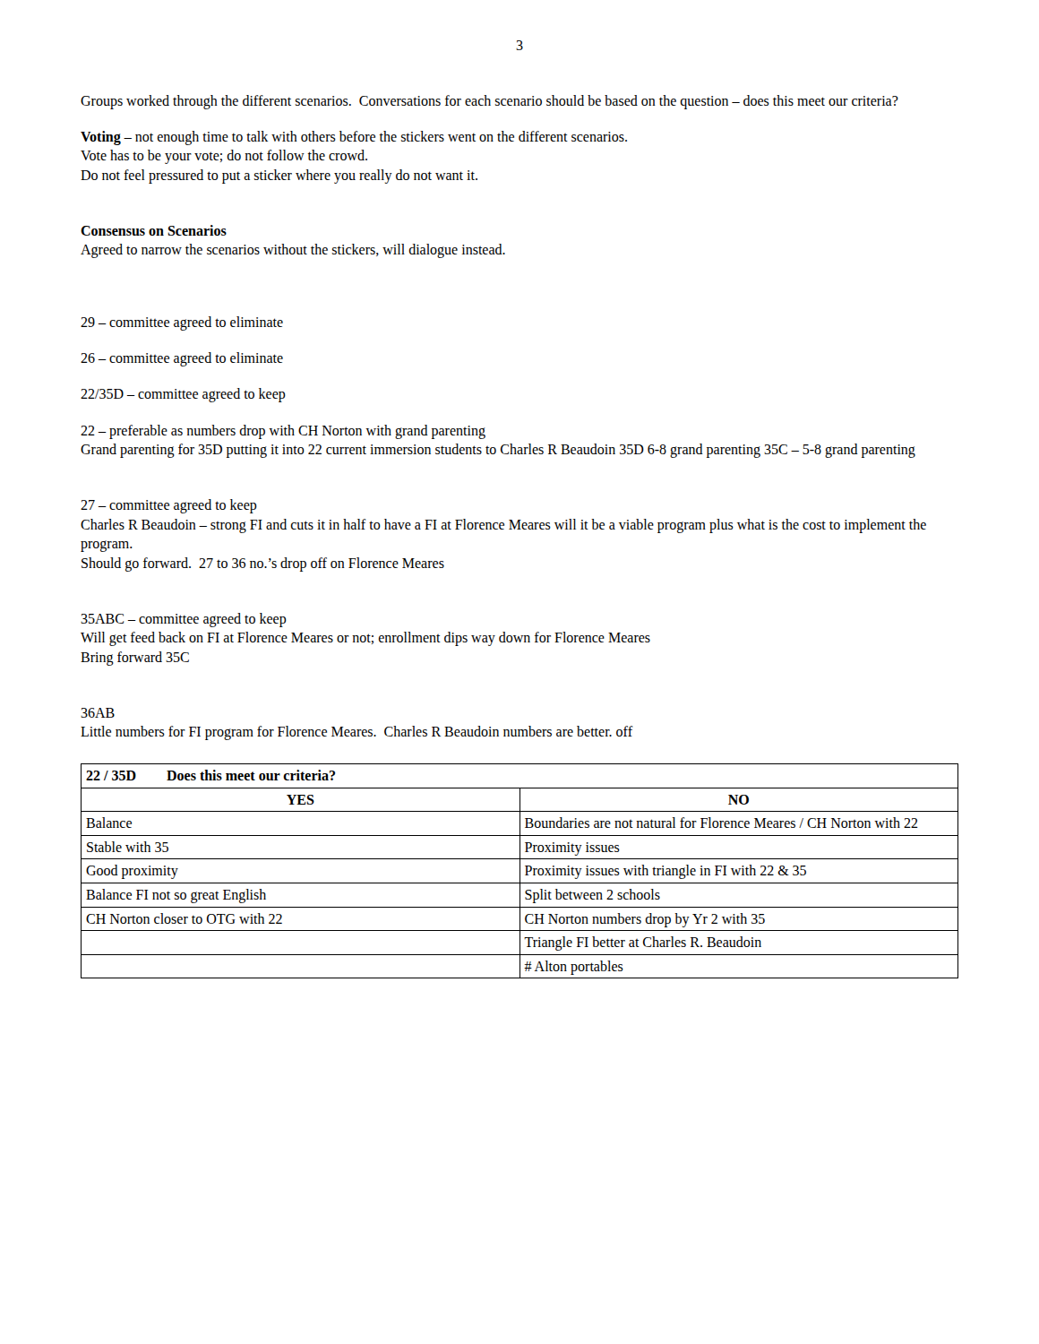3
Groups worked through the different scenarios. Conversations for each scenario should be based on the question – does this meet our criteria?
Voting – not enough time to talk with others before the stickers went on the different scenarios.
Vote has to be your vote; do not follow the crowd.
Do not feel pressured to put a sticker where you really do not want it.
Consensus on Scenarios
Agreed to narrow the scenarios without the stickers, will dialogue instead.
29 – committee agreed to eliminate
26 – committee agreed to eliminate
22/35D – committee agreed to keep
22 – preferable as numbers drop with CH Norton with grand parenting
Grand parenting for 35D putting it into 22 current immersion students to Charles R Beaudoin 35D 6-8 grand parenting 35C – 5-8 grand parenting
27 – committee agreed to keep
Charles R Beaudoin – strong FI and cuts it in half to have a FI at Florence Meares will it be a viable program plus what is the cost to implement the program.
Should go forward. 27 to 36 no.’s drop off on Florence Meares
35ABC – committee agreed to keep
Will get feed back on FI at Florence Meares or not; enrollment dips way down for Florence Meares
Bring forward 35C
36AB
Little numbers for FI program for Florence Meares. Charles R Beaudoin numbers are better. off
| 22 / 35D Does this meet our criteria? |
| YES | NO |
| Balance | Boundaries are not natural for Florence Meares / CH Norton with 22 |
| Stable with 35 | Proximity issues |
| Good proximity | Proximity issues with triangle in FI with 22 & 35 |
| Balance FI not so great English | Split between 2 schools |
| CH Norton closer to OTG with 22 | CH Norton numbers drop by Yr 2 with 35 |
| | Triangle FI better at Charles R. Beaudoin |
| | # Alton portables |